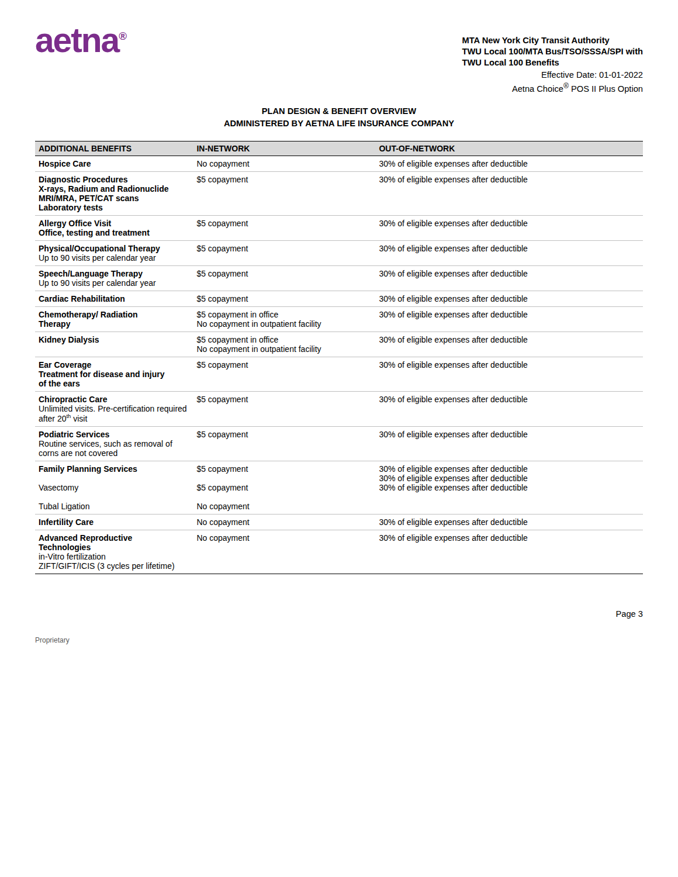aetna®
MTA New York City Transit Authority
TWU Local 100/MTA Bus/TSO/SSSA/SPI with
TWU Local 100 Benefits
Effective Date: 01-01-2022
Aetna Choice® POS II Plus Option
PLAN DESIGN & BENEFIT OVERVIEW
ADMINISTERED BY AETNA LIFE INSURANCE COMPANY
| ADDITIONAL BENEFITS | IN-NETWORK | OUT-OF-NETWORK |
| --- | --- | --- |
| Hospice Care | No copayment | 30% of eligible expenses after deductible |
| Diagnostic Procedures X-rays, Radium and Radionuclide MRI/MRA, PET/CAT scans Laboratory tests | $5 copayment | 30% of eligible expenses after deductible |
| Allergy Office Visit Office, testing and treatment | $5 copayment | 30% of eligible expenses after deductible |
| Physical/Occupational Therapy Up to 90 visits per calendar year | $5 copayment | 30% of eligible expenses after deductible |
| Speech/Language Therapy Up to 90 visits per calendar year | $5 copayment | 30% of eligible expenses after deductible |
| Cardiac Rehabilitation | $5 copayment | 30% of eligible expenses after deductible |
| Chemotherapy/ Radiation Therapy | $5 copayment in office No copayment in outpatient facility | 30% of eligible expenses after deductible |
| Kidney Dialysis | $5 copayment in office No copayment in outpatient facility | 30% of eligible expenses after deductible |
| Ear Coverage Treatment for disease and injury of the ears | $5 copayment | 30% of eligible expenses after deductible |
| Chiropractic Care Unlimited visits. Pre-certification required after 20 th visit | $5 copayment | 30% of eligible expenses after deductible |
| Podiatric Services Routine services, such as removal of corns are not covered | $5 copayment | 30% of eligible expenses after deductible |
| Family Planning Services Vasectomy Tubal Ligation | $5 copayment $5 copayment No copayment | 30% of eligible expenses after deductible 30% of eligible expenses after deductible 30% of eligible expenses after deductible |
| Infertility Care | No copayment | 30% of eligible expenses after deductible |
| Advanced Reproductive Technologies in-Vitro fertilization ZIFT/GIFT/ICIS (3 cycles per lifetime) | No copayment | 30% of eligible expenses after deductible |
Page 3
Proprietary